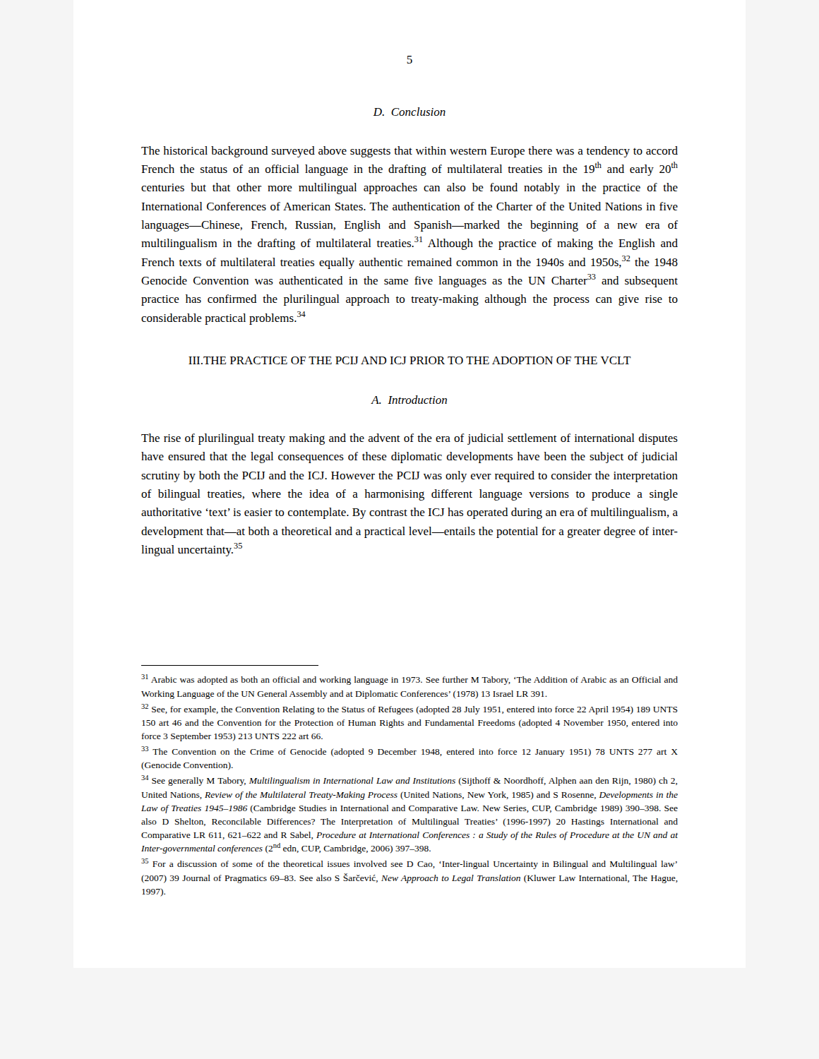5
D. Conclusion
The historical background surveyed above suggests that within western Europe there was a tendency to accord French the status of an official language in the drafting of multilateral treaties in the 19th and early 20th centuries but that other more multilingual approaches can also be found notably in the practice of the International Conferences of American States. The authentication of the Charter of the United Nations in five languages—Chinese, French, Russian, English and Spanish—marked the beginning of a new era of multilingualism in the drafting of multilateral treaties.31 Although the practice of making the English and French texts of multilateral treaties equally authentic remained common in the 1940s and 1950s,32 the 1948 Genocide Convention was authenticated in the same five languages as the UN Charter33 and subsequent practice has confirmed the plurilingual approach to treaty-making although the process can give rise to considerable practical problems.34
III.The practice of the PCIJ and ICJ prior to the adoption of the VCLT
A. Introduction
The rise of plurilingual treaty making and the advent of the era of judicial settlement of international disputes have ensured that the legal consequences of these diplomatic developments have been the subject of judicial scrutiny by both the PCIJ and the ICJ. However the PCIJ was only ever required to consider the interpretation of bilingual treaties, where the idea of a harmonising different language versions to produce a single authoritative ‘text’ is easier to contemplate. By contrast the ICJ has operated during an era of multilingualism, a development that—at both a theoretical and a practical level—entails the potential for a greater degree of inter-lingual uncertainty.35
31 Arabic was adopted as both an official and working language in 1973. See further M Tabory, ‘The Addition of Arabic as an Official and Working Language of the UN General Assembly and at Diplomatic Conferences’ (1978) 13 Israel LR 391.
32 See, for example, the Convention Relating to the Status of Refugees (adopted 28 July 1951, entered into force 22 April 1954) 189 UNTS 150 art 46 and the Convention for the Protection of Human Rights and Fundamental Freedoms (adopted 4 November 1950, entered into force 3 September 1953) 213 UNTS 222 art 66.
33 The Convention on the Crime of Genocide (adopted 9 December 1948, entered into force 12 January 1951) 78 UNTS 277 art X (Genocide Convention).
34 See generally M Tabory, Multilingualism in International Law and Institutions (Sijthoff & Noordhoff, Alphen aan den Rijn, 1980) ch 2, United Nations, Review of the Multilateral Treaty-Making Process (United Nations, New York, 1985) and S Rosenne, Developments in the Law of Treaties 1945–1986 (Cambridge Studies in International and Comparative Law. New Series, CUP, Cambridge 1989) 390–398. See also D Shelton, Reconcilable Differences? The Interpretation of Multilingual Treaties’ (1996-1997) 20 Hastings International and Comparative LR 611, 621–622 and R Sabel, Procedure at International Conferences : a Study of the Rules of Procedure at the UN and at Inter-governmental conferences (2nd edn, CUP, Cambridge, 2006) 397–398.
35 For a discussion of some of the theoretical issues involved see D Cao, ‘Inter-lingual Uncertainty in Bilingual and Multilingual law’ (2007) 39 Journal of Pragmatics 69–83. See also S Šarčević, New Approach to Legal Translation (Kluwer Law International, The Hague, 1997).